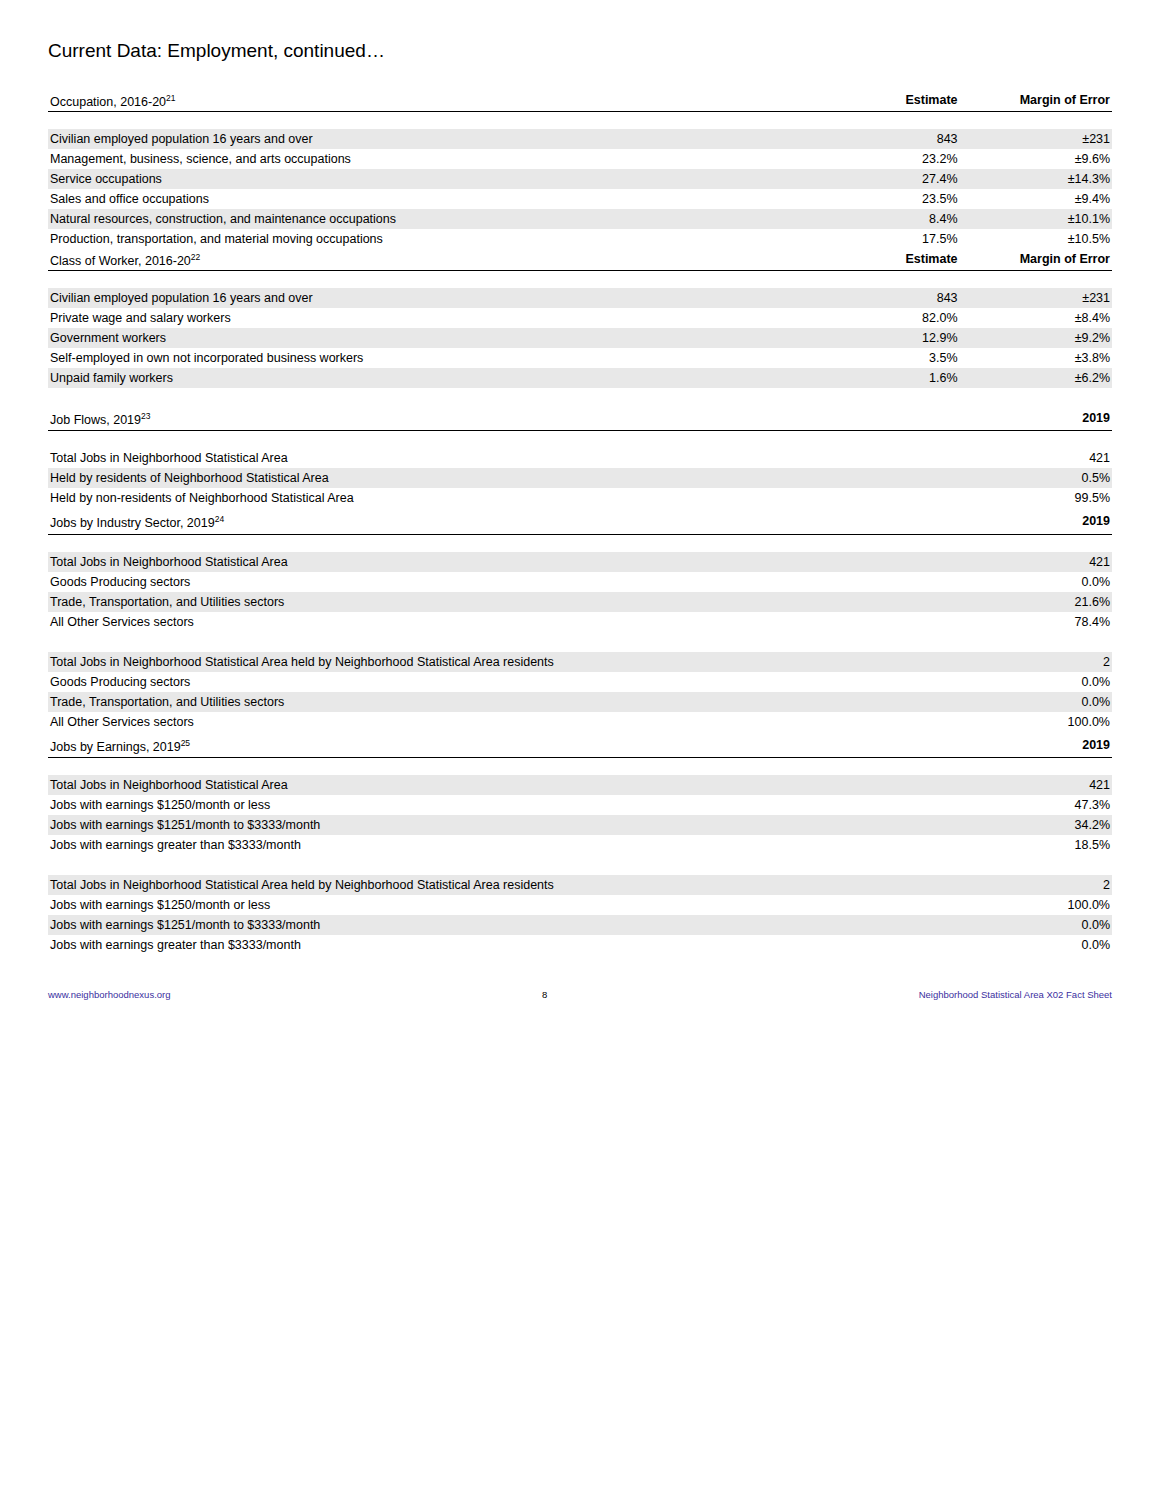Current Data: Employment, continued…
| Occupation, 2016-20 21 | Estimate | Margin of Error |
| Civilian employed population 16 years and over | 843 | ±231 |
| Management, business, science, and arts occupations | 23.2% | ±9.6% |
| Service occupations | 27.4% | ±14.3% |
| Sales and office occupations | 23.5% | ±9.4% |
| Natural resources, construction, and maintenance occupations | 8.4% | ±10.1% |
| Production, transportation, and material moving occupations | 17.5% | ±10.5% |
| Class of Worker, 2016-20 22 | Estimate | Margin of Error |
| Civilian employed population 16 years and over | 843 | ±231 |
| Private wage and salary workers | 82.0% | ±8.4% |
| Government workers | 12.9% | ±9.2% |
| Self-employed in own not incorporated business workers | 3.5% | ±3.8% |
| Unpaid family workers | 1.6% | ±6.2% |
| Job Flows, 2019 23 | | 2019 |
| Total Jobs in Neighborhood Statistical Area | | 421 |
| Held by residents of Neighborhood Statistical Area | | 0.5% |
| Held by non-residents of Neighborhood Statistical Area | | 99.5% |
| Jobs by Industry Sector, 2019 24 | | 2019 |
| Total Jobs in Neighborhood Statistical Area | | 421 |
| Goods Producing sectors | | 0.0% |
| Trade, Transportation, and Utilities sectors | | 21.6% |
| All Other Services sectors | | 78.4% |
| Total Jobs in Neighborhood Statistical Area held by Neighborhood Statistical Area residents | | 2 |
| Goods Producing sectors | | 0.0% |
| Trade, Transportation, and Utilities sectors | | 0.0% |
| All Other Services sectors | | 100.0% |
| Jobs by Earnings, 2019 25 | | 2019 |
| Total Jobs in Neighborhood Statistical Area | | 421 |
| Jobs with earnings $1250/month or less | | 47.3% |
| Jobs with earnings $1251/month to $3333/month | | 34.2% |
| Jobs with earnings greater than $3333/month | | 18.5% |
| Total Jobs in Neighborhood Statistical Area held by Neighborhood Statistical Area residents | | 2 |
| Jobs with earnings $1250/month or less | | 100.0% |
| Jobs with earnings $1251/month to $3333/month | | 0.0% |
| Jobs with earnings greater than $3333/month | | 0.0% |
www.neighborhoodnexus.org 8 Neighborhood Statistical Area X02 Fact Sheet